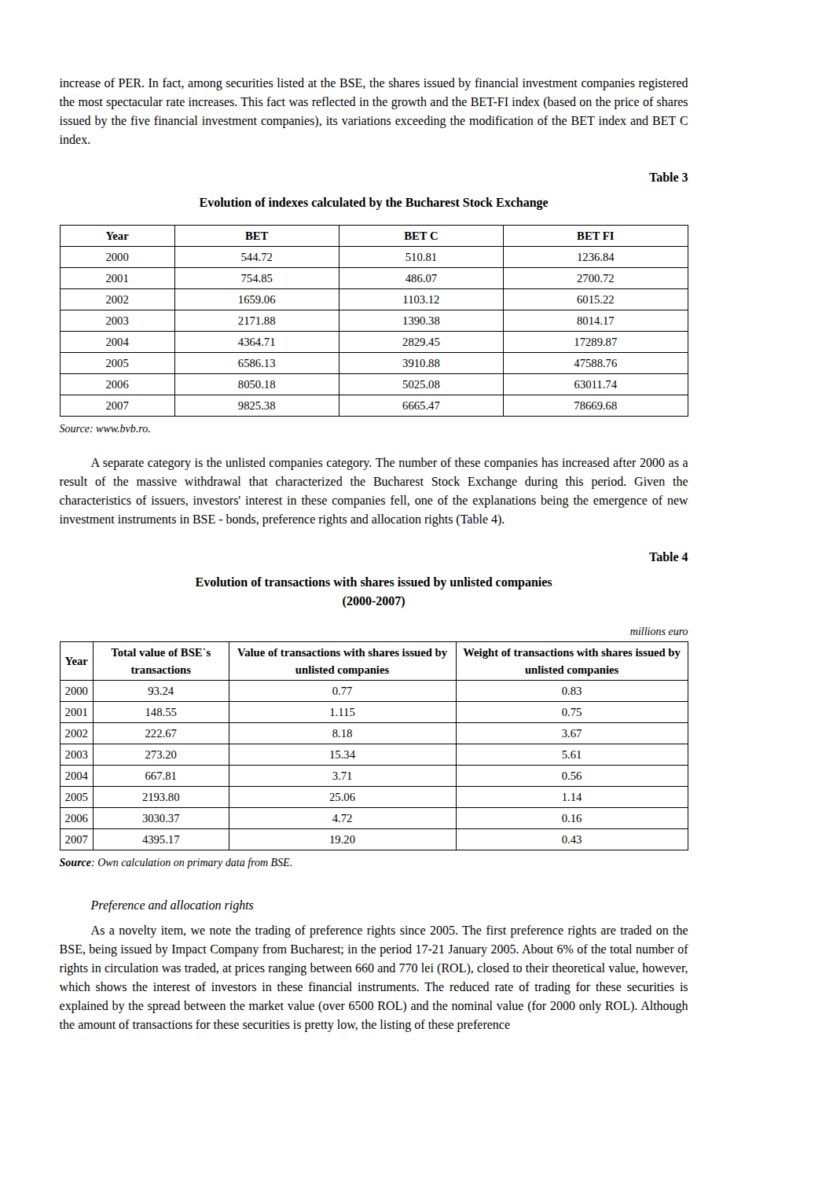increase of PER. In fact, among securities listed at the BSE, the shares issued by financial investment companies registered the most spectacular rate increases. This fact was reflected in the growth and the BET-FI index (based on the price of shares issued by the five financial investment companies), its variations exceeding the modification of the BET index and BET C index.
Table 3
Evolution of indexes calculated by the Bucharest Stock Exchange
| Year | BET | BET C | BET FI |
| --- | --- | --- | --- |
| 2000 | 544.72 | 510.81 | 1236.84 |
| 2001 | 754.85 | 486.07 | 2700.72 |
| 2002 | 1659.06 | 1103.12 | 6015.22 |
| 2003 | 2171.88 | 1390.38 | 8014.17 |
| 2004 | 4364.71 | 2829.45 | 17289.87 |
| 2005 | 6586.13 | 3910.88 | 47588.76 |
| 2006 | 8050.18 | 5025.08 | 63011.74 |
| 2007 | 9825.38 | 6665.47 | 78669.68 |
Source: www.bvb.ro.
A separate category is the unlisted companies category. The number of these companies has increased after 2000 as a result of the massive withdrawal that characterized the Bucharest Stock Exchange during this period. Given the characteristics of issuers, investors' interest in these companies fell, one of the explanations being the emergence of new investment instruments in BSE - bonds, preference rights and allocation rights (Table 4).
Table 4
Evolution of transactions with shares issued by unlisted companies
(2000-2007)
millions euro
| Year | Total value of BSE`s transactions | Value of transactions with shares issued by unlisted companies | Weight of transactions with shares issued by unlisted companies |
| --- | --- | --- | --- |
| 2000 | 93.24 | 0.77 | 0.83 |
| 2001 | 148.55 | 1.115 | 0.75 |
| 2002 | 222.67 | 8.18 | 3.67 |
| 2003 | 273.20 | 15.34 | 5.61 |
| 2004 | 667.81 | 3.71 | 0.56 |
| 2005 | 2193.80 | 25.06 | 1.14 |
| 2006 | 3030.37 | 4.72 | 0.16 |
| 2007 | 4395.17 | 19.20 | 0.43 |
Source: Own calculation on primary data from BSE.
Preference and allocation rights
As a novelty item, we note the trading of preference rights since 2005. The first preference rights are traded on the BSE, being issued by Impact Company from Bucharest; in the period 17-21 January 2005. About 6% of the total number of rights in circulation was traded, at prices ranging between 660 and 770 lei (ROL), closed to their theoretical value, however, which shows the interest of investors in these financial instruments. The reduced rate of trading for these securities is explained by the spread between the market value (over 6500 ROL) and the nominal value (for 2000 only ROL). Although the amount of transactions for these securities is pretty low, the listing of these preference